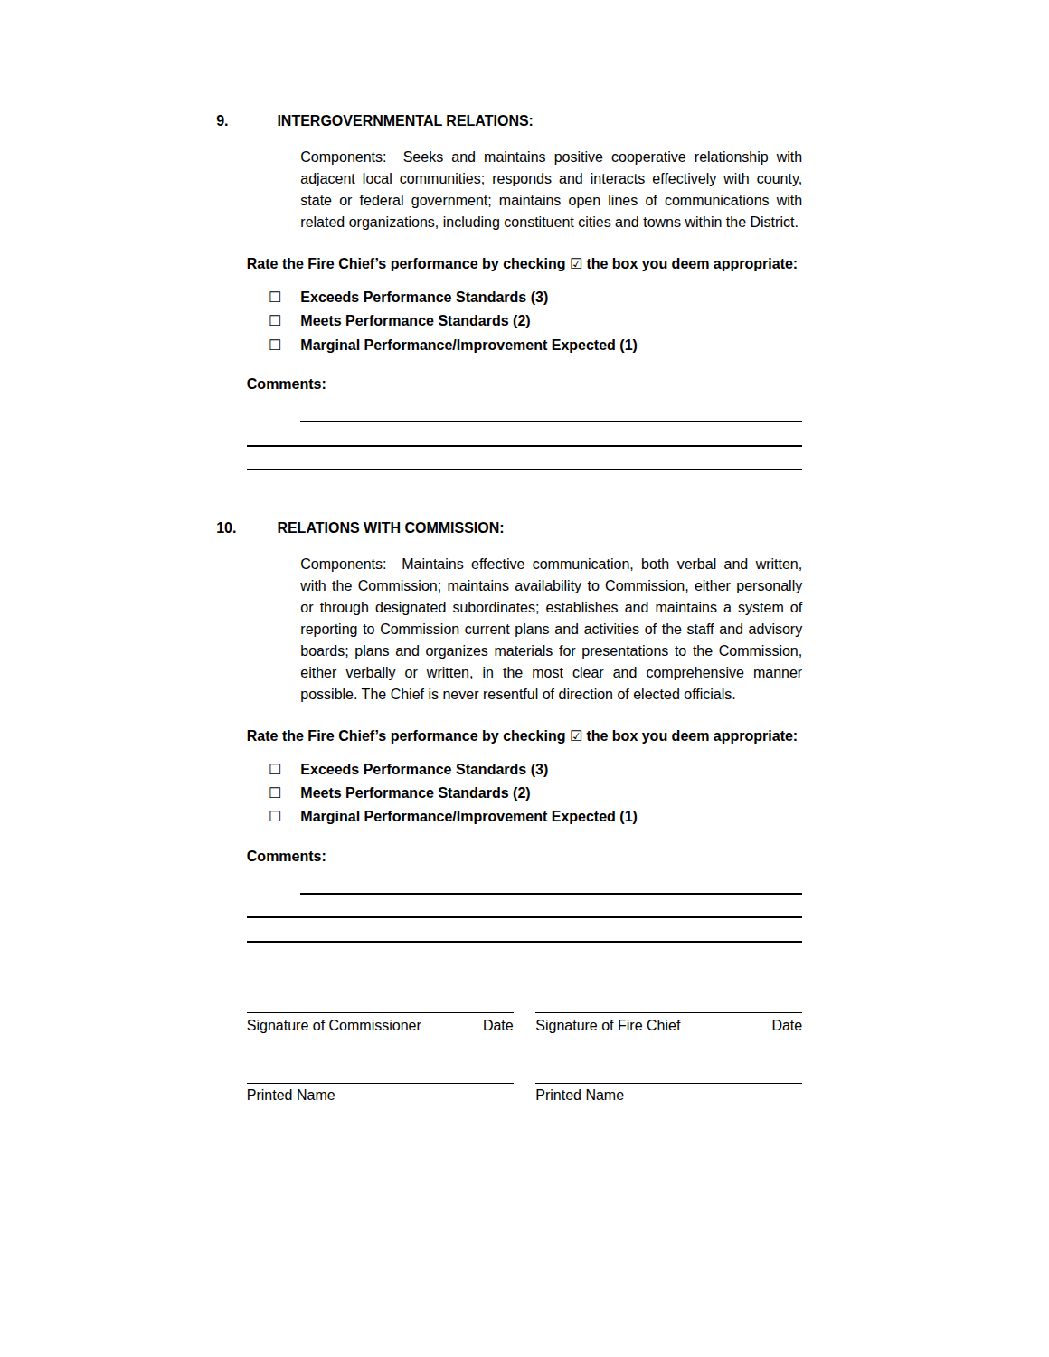9. INTERGOVERNMENTAL RELATIONS:
Components: Seeks and maintains positive cooperative relationship with adjacent local communities; responds and interacts effectively with county, state or federal government; maintains open lines of communications with related organizations, including constituent cities and towns within the District.
Rate the Fire Chief’s performance by checking ☑ the box you deem appropriate:
☐Exceeds Performance Standards (3)
☐Meets Performance Standards (2)
☐Marginal Performance/Improvement Expected (1)
Comments:
10. RELATIONS WITH COMMISSION:
Components: Maintains effective communication, both verbal and written, with the Commission; maintains availability to Commission, either personally or through designated subordinates; establishes and maintains a system of reporting to Commission current plans and activities of the staff and advisory boards; plans and organizes materials for presentations to the Commission, either verbally or written, in the most clear and comprehensive manner possible. The Chief is never resentful of direction of elected officials.
Rate the Fire Chief’s performance by checking ☑ the box you deem appropriate:
☐Exceeds Performance Standards (3)
☐Meets Performance Standards (2)
☐Marginal Performance/Improvement Expected (1)
Comments:
| Signature of Commissioner Date Printed Name | | Signature of Fire Chief Date Printed Name |